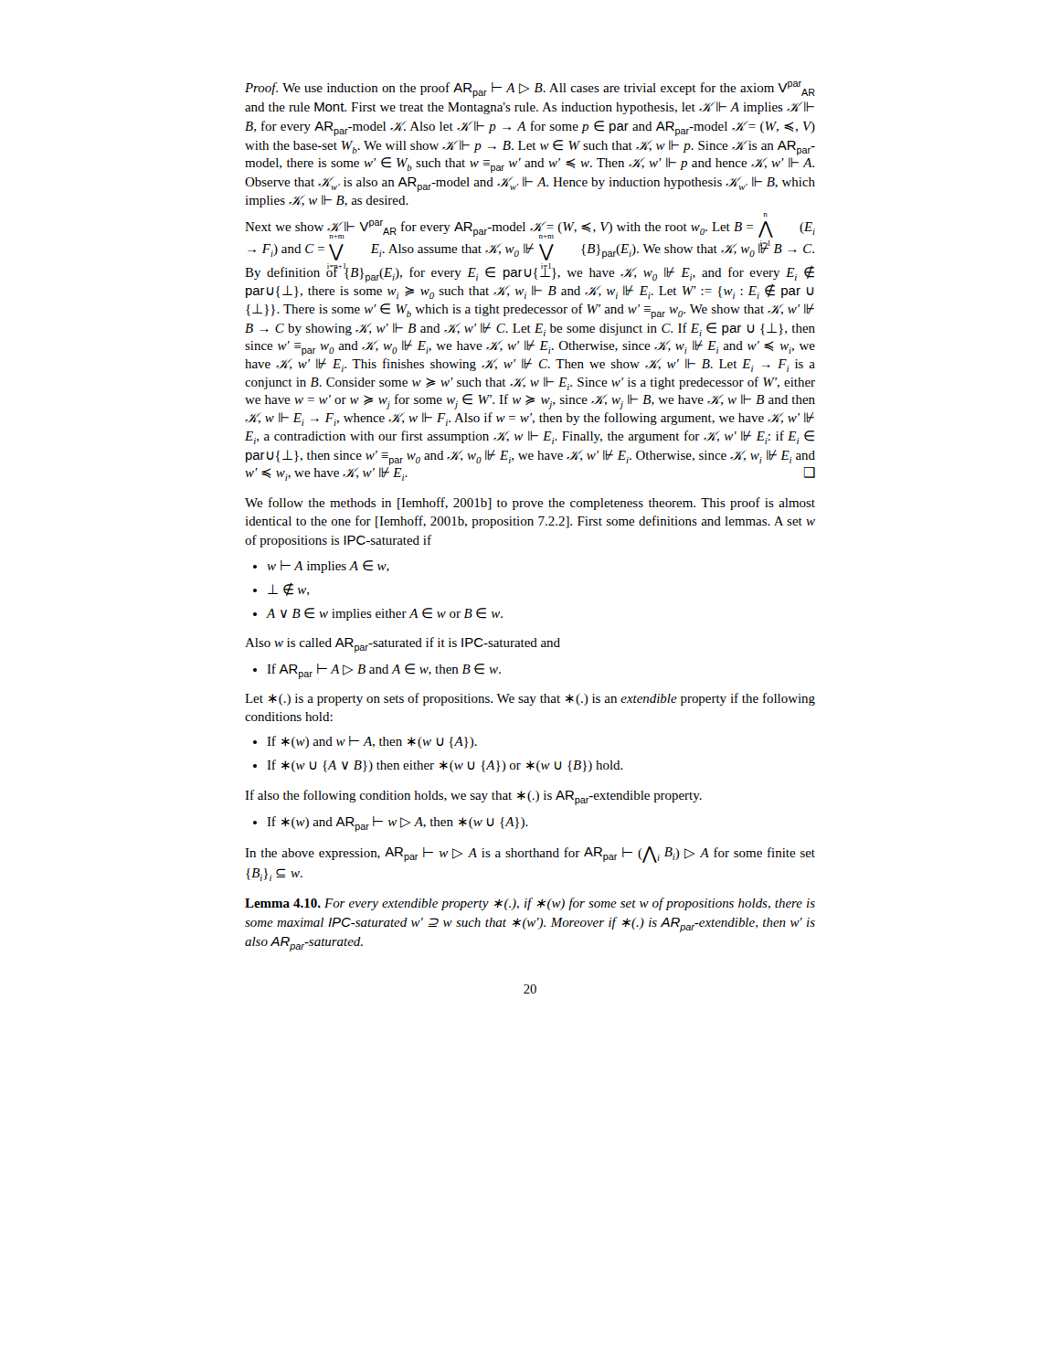Proof. We use induction on the proof ARpar ⊢ A ▷ B. All cases are trivial except for the axiom VparAR and the rule Mont. First we treat the Montagna's rule. As induction hypothesis, let 𝒦 ⊩ A implies 𝒦 ⊩ B, for every ARpar-model 𝒦. Also let 𝒦 ⊩ p → A for some p ∈ par and ARpar-model 𝒦 = (W, ≼, V) with the base-set Wb. We will show 𝒦 ⊩ p → B. Let w ∈ W such that 𝒦, w ⊩ p. Since 𝒦 is an ARpar-model, there is some w′ ∈ Wb such that w ≡par w′ and w′ ≼ w. Then 𝒦, w′ ⊩ p and hence 𝒦, w′ ⊩ A. Observe that 𝒦w′ is also an ARpar-model and 𝒦w′ ⊩ A. Hence by induction hypothesis 𝒦w′ ⊩ B, which implies 𝒦, w ⊩ B, as desired.
Next we show 𝒦 ⊩ VparAR for every ARpar-model 𝒦 = (W, ≼, V) with the root w0. Let B = n⋀i=1 (Ei → Fi) and C = n+m⋁i=n+1 Ei. Also assume that 𝒦, w0 ⊮ n+m⋁i=1 {B}par(Ei). We show that 𝒦, w0 ⊮ B → C. By definition of {B}par(Ei), for every Ei ∈ par∪{⊥}, we have 𝒦, w0 ⊮ Ei, and for every Ei ∉ par∪{⊥}, there is some wi ≽ w0 such that 𝒦, wi ⊩ B and 𝒦, wi ⊮ Ei. Let W′ := {wi : Ei ∉ par ∪ {⊥}}. There is some w′ ∈ Wb which is a tight predecessor of W′ and w′ ≡par w0. We show that 𝒦, w′ ⊮ B → C by showing 𝒦, w′ ⊩ B and 𝒦, w′ ⊮ C. Let Ei be some disjunct in C. If Ei ∈ par ∪ {⊥}, then since w′ ≡par w0 and 𝒦, w0 ⊮ Ei, we have 𝒦, w′ ⊮ Ei. Otherwise, since 𝒦, wi ⊮ Ei and w′ ≼ wi, we have 𝒦, w′ ⊮ Ei. This finishes showing 𝒦, w′ ⊮ C. Then we show 𝒦, w′ ⊩ B. Let Ei → Fi is a conjunct in B. Consider some w ≽ w′ such that 𝒦, w ⊩ Ei. Since w′ is a tight predecessor of W′, either we have w = w′ or w ≽ wj for some wj ∈ W′. If w ≽ wj, since 𝒦, wj ⊩ B, we have 𝒦, w ⊩ B and then 𝒦, w ⊩ Ei → Fi, whence 𝒦, w ⊩ Fi. Also if w = w′, then by the following argument, we have 𝒦, w′ ⊮ Ei, a contradiction with our first assumption 𝒦, w ⊩ Ei. Finally, the argument for 𝒦, w′ ⊮ Ei: if Ei ∈ par∪{⊥}, then since w′ ≡par w0 and 𝒦, w0 ⊮ Ei, we have 𝒦, w′ ⊮ Ei. Otherwise, since 𝒦, wi ⊮ Ei and w′ ≼ wi, we have 𝒦, w′ ⊮ Ei.❑
We follow the methods in [Iemhoff, 2001b] to prove the completeness theorem. This proof is almost identical to the one for [Iemhoff, 2001b, proposition 7.2.2]. First some definitions and lemmas. A set w of propositions is IPC-saturated if
w ⊢ A implies A ∈ w,
⊥ ∉ w,
A ∨ B ∈ w implies either A ∈ w or B ∈ w.
Also w is called ARpar-saturated if it is IPC-saturated and
If ARpar ⊢ A ▷ B and A ∈ w, then B ∈ w.
Let ∗(.) is a property on sets of propositions. We say that ∗(.) is an extendible property if the following conditions hold:
If ∗(w) and w ⊢ A, then ∗(w ∪ {A}).
If ∗(w ∪ {A ∨ B}) then either ∗(w ∪ {A}) or ∗(w ∪ {B}) hold.
If also the following condition holds, we say that ∗(.) is ARpar-extendible property.
If ∗(w) and ARpar ⊢ w ▷ A, then ∗(w ∪ {A}).
In the above expression, ARpar ⊢ w ▷ A is a shorthand for ARpar ⊢ (⋀i Bi) ▷ A for some finite set {Bi}i ⊆ w.
Lemma 4.10. For every extendible property ∗(.), if ∗(w) for some set w of propositions holds, there is some maximal IPC-saturated w′ ⊇ w such that ∗(w′). Moreover if ∗(.) is ARpar-extendible, then w′ is also ARpar-saturated.
20